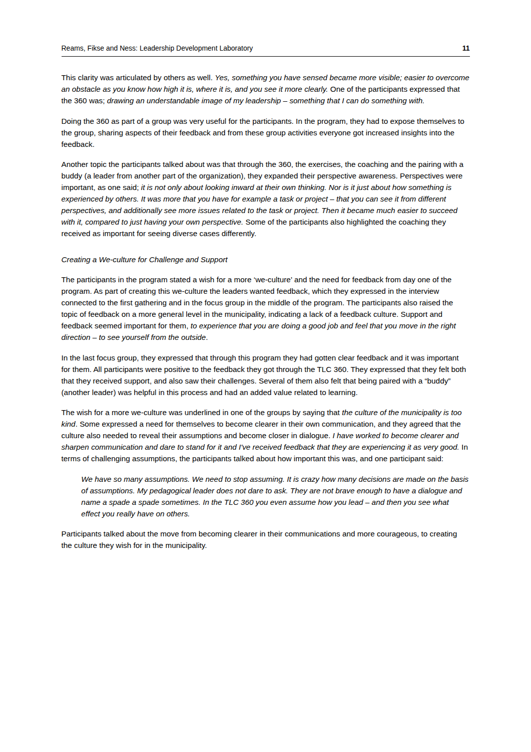Reams, Fikse and Ness: Leadership Development Laboratory 11
This clarity was articulated by others as well. Yes, something you have sensed became more visible; easier to overcome an obstacle as you know how high it is, where it is, and you see it more clearly. One of the participants expressed that the 360 was; drawing an understandable image of my leadership – something that I can do something with.
Doing the 360 as part of a group was very useful for the participants. In the program, they had to expose themselves to the group, sharing aspects of their feedback and from these group activities everyone got increased insights into the feedback.
Another topic the participants talked about was that through the 360, the exercises, the coaching and the pairing with a buddy (a leader from another part of the organization), they expanded their perspective awareness. Perspectives were important, as one said; it is not only about looking inward at their own thinking. Nor is it just about how something is experienced by others. It was more that you have for example a task or project – that you can see it from different perspectives, and additionally see more issues related to the task or project. Then it became much easier to succeed with it, compared to just having your own perspective. Some of the participants also highlighted the coaching they received as important for seeing diverse cases differently.
Creating a We-culture for Challenge and Support
The participants in the program stated a wish for a more ‘we-culture’ and the need for feedback from day one of the program. As part of creating this we-culture the leaders wanted feedback, which they expressed in the interview connected to the first gathering and in the focus group in the middle of the program. The participants also raised the topic of feedback on a more general level in the municipality, indicating a lack of a feedback culture. Support and feedback seemed important for them, to experience that you are doing a good job and feel that you move in the right direction – to see yourself from the outside.
In the last focus group, they expressed that through this program they had gotten clear feedback and it was important for them. All participants were positive to the feedback they got through the TLC 360. They expressed that they felt both that they received support, and also saw their challenges. Several of them also felt that being paired with a “buddy” (another leader) was helpful in this process and had an added value related to learning.
The wish for a more we-culture was underlined in one of the groups by saying that the culture of the municipality is too kind. Some expressed a need for themselves to become clearer in their own communication, and they agreed that the culture also needed to reveal their assumptions and become closer in dialogue. I have worked to become clearer and sharpen communication and dare to stand for it and I've received feedback that they are experiencing it as very good. In terms of challenging assumptions, the participants talked about how important this was, and one participant said:
We have so many assumptions. We need to stop assuming. It is crazy how many decisions are made on the basis of assumptions. My pedagogical leader does not dare to ask. They are not brave enough to have a dialogue and name a spade a spade sometimes. In the TLC 360 you even assume how you lead – and then you see what effect you really have on others.
Participants talked about the move from becoming clearer in their communications and more courageous, to creating the culture they wish for in the municipality.